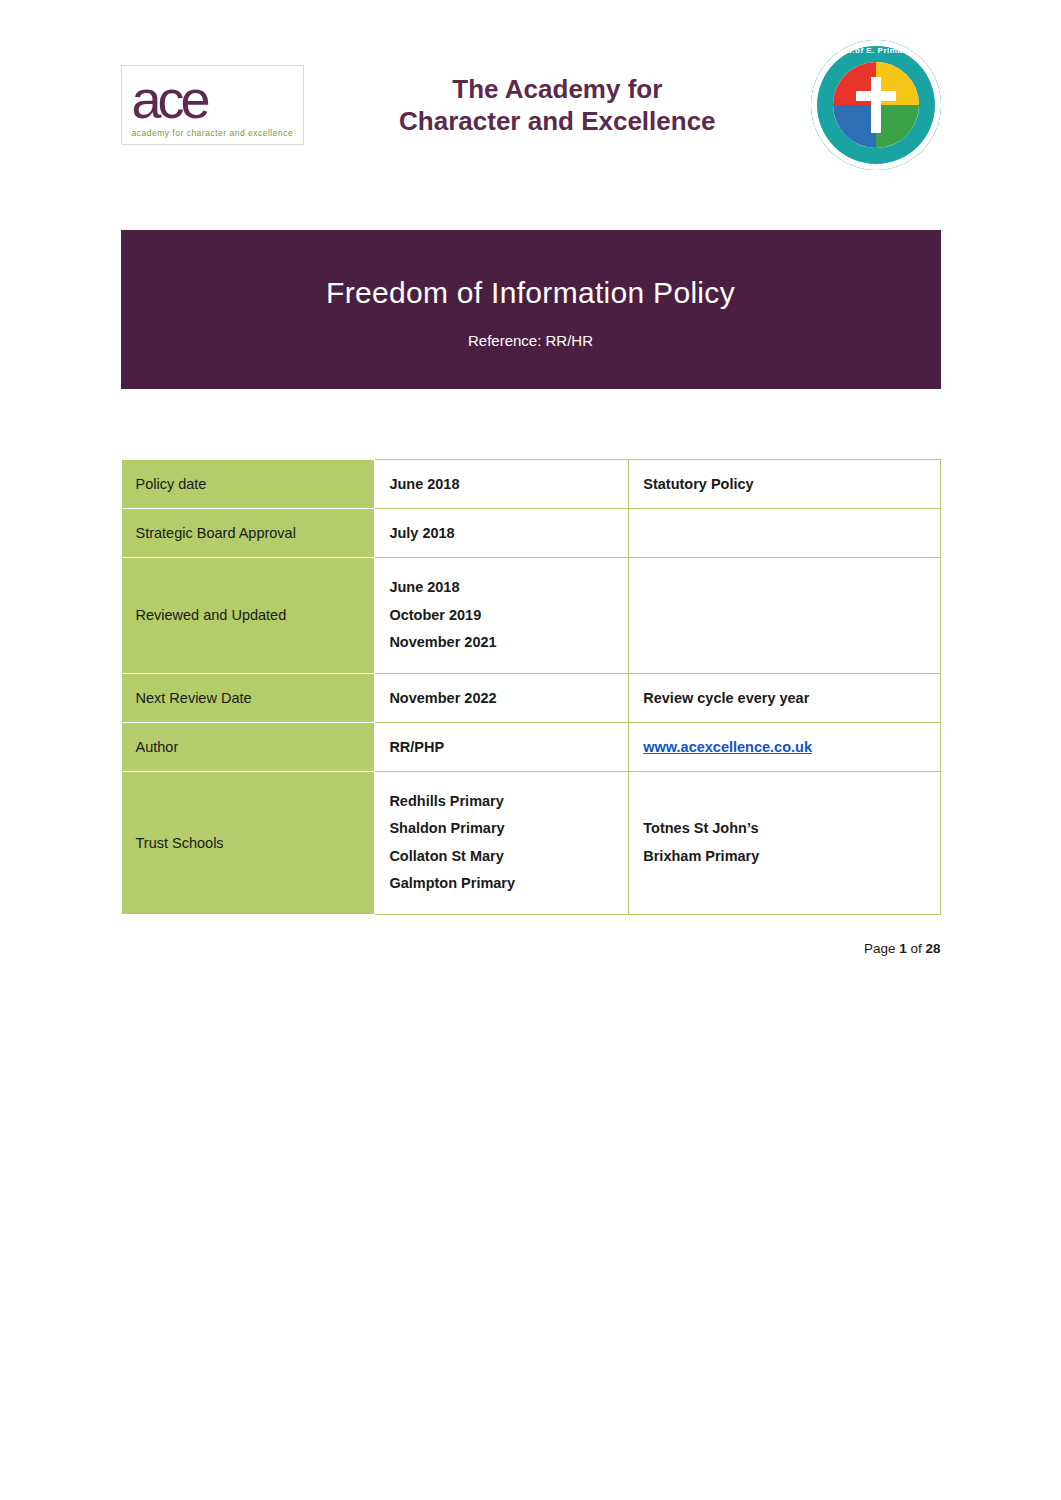ace
academy for character and excellence
The Academy for
Character and Excellence
Brixham C.of E. Primary School
Freedom of Information Policy
Reference: RR/HR
| Policy date | June 2018 | Statutory Policy |
| Strategic Board Approval | July 2018 | |
| Reviewed and Updated | June 2018 October 2019 November 2021 | |
| Next Review Date | November 2022 | Review cycle every year |
| Author | RR/PHP | www.acexcellence.co.uk |
| Trust Schools | Redhills Primary Shaldon Primary Collaton St Mary Galmpton Primary | Totnes St John’s Brixham Primary |
Page 1 of 28